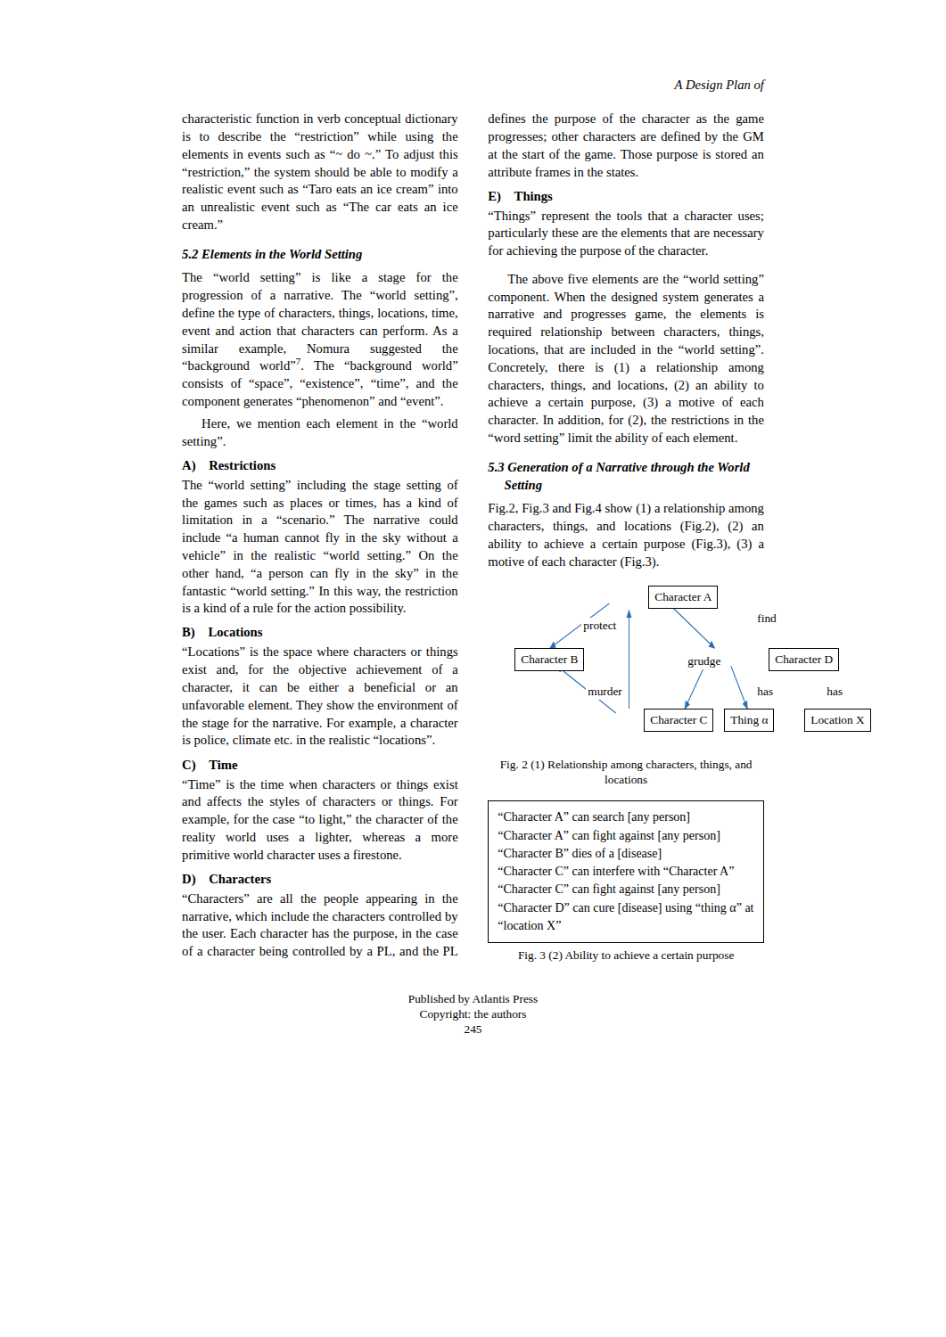A Design Plan of
characteristic function in verb conceptual dictionary is to describe the “restriction” while using the elements in events such as “~ do ~.” To adjust this “restriction,” the system should be able to modify a realistic event such as “Taro eats an ice cream” into an unrealistic event such as “The car eats an ice cream.”
5.2 Elements in the World Setting
The “world setting” is like a stage for the progression of a narrative. The “world setting”, define the type of characters, things, locations, time, event and action that characters can perform. As a similar example, Nomura suggested the “background world”7. The “background world” consists of “space”, “existence”, “time”, and the component generates “phenomenon” and “event”.
Here, we mention each element in the “world setting”.
A) Restrictions
The “world setting” including the stage setting of the games such as places or times, has a kind of limitation in a “scenario.” The narrative could include “a human cannot fly in the sky without a vehicle” in the realistic “world setting.” On the other hand, “a person can fly in the sky” in the fantastic “world setting.” In this way, the restriction is a kind of a rule for the action possibility.
B) Locations
“Locations” is the space where characters or things exist and, for the objective achievement of a character, it can be either a beneficial or an unfavorable element. They show the environment of the stage for the narrative. For example, a character is police, climate etc. in the realistic “locations”.
C) Time
“Time” is the time when characters or things exist and affects the styles of characters or things. For example, for the case “to light,” the character of the reality world uses a lighter, whereas a more primitive world character uses a firestone.
D) Characters
“Characters” are all the people appearing in the narrative, which include the characters controlled by the user. Each character has the purpose, in the case of a character being controlled by a PL, and the PL defines the purpose of the character as the game progresses; other characters are defined by the GM at the start of the game. Those purpose is stored an attribute frames in the states.
E) Things
“Things” represent the tools that a character uses; particularly these are the elements that are necessary for achieving the purpose of the character.
The above five elements are the “world setting” component. When the designed system generates a narrative and progresses game, the elements is required relationship between characters, things, locations, that are included in the “world setting”. Concretely, there is (1) a relationship among characters, things, and locations, (2) an ability to achieve a certain purpose, (3) a motive of each character. In addition, for (2), the restrictions in the “word setting” limit the ability of each element.
5.3 Generation of a Narrative through the World
Setting
Fig.2, Fig.3 and Fig.4 show (1) a relationship among characters, things, and locations (Fig.2), (2) an ability to achieve a certain purpose (Fig.3), (3) a motive of each character (Fig.3).
Character A
Character B
Character C
Character D
Thing α
Location X
protect
find
grudge
murder
has
has
Fig. 2 (1) Relationship among characters, things, and locations
“Character A” can search [any person]
“Character A” can fight against [any person]
“Character B” dies of a [disease]
“Character C” can interfere with “Character A”
“Character C” can fight against [any person]
“Character D” can cure [disease] using “thing α” at “location X”
Fig. 3 (2) Ability to achieve a certain purpose
Published by Atlantis Press
Copyright: the authors
245